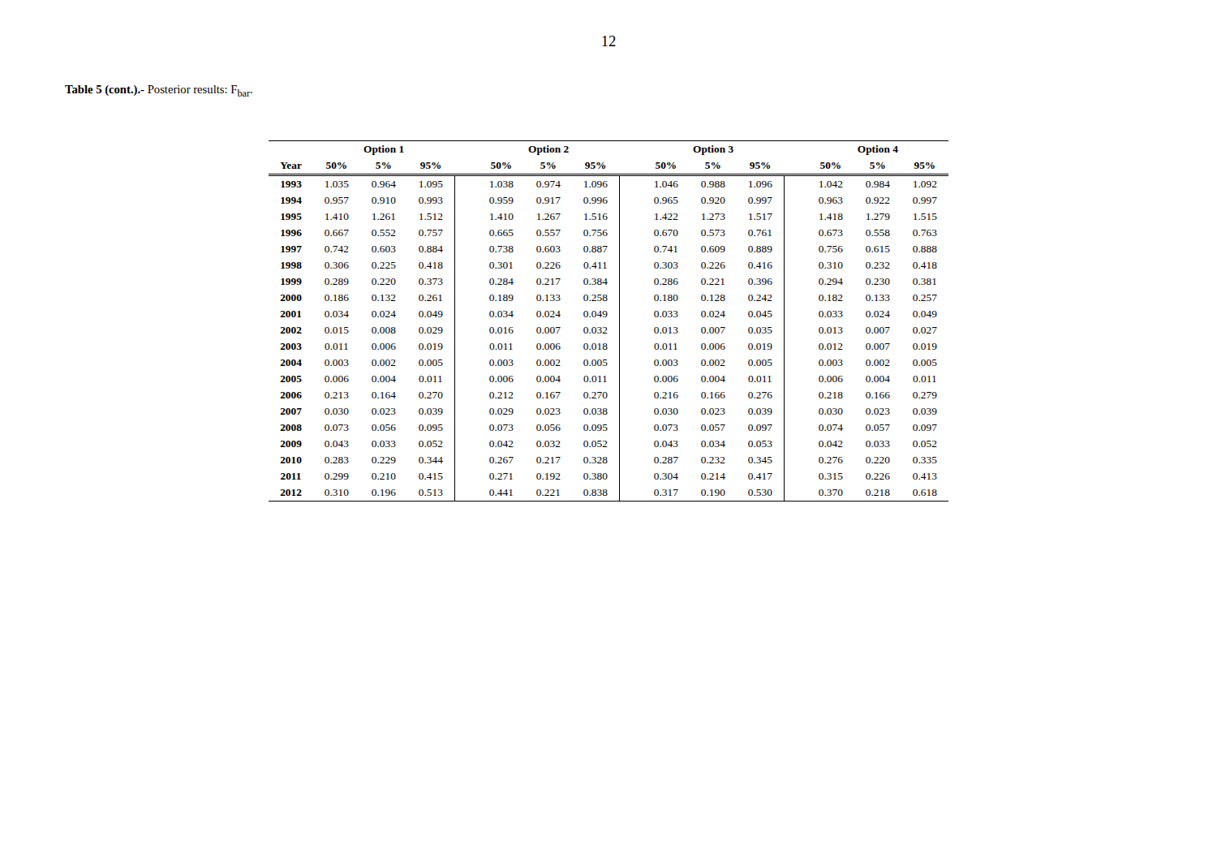12
Table 5 (cont.).- Posterior results: Fbar.
| | Option 1 | | Option 2 | | Option 3 | | Option 4 |
| --- | --- | --- | --- | --- | --- | --- | --- |
| Year | 50% | 5% | 95% | | 50% | 5% | 95% | | 50% | 5% | 95% | | 50% | 5% | 95% |
| 1993 | 1.035 | 0.964 | 1.095 | | 1.038 | 0.974 | 1.096 | | 1.046 | 0.988 | 1.096 | | 1.042 | 0.984 | 1.092 |
| 1994 | 0.957 | 0.910 | 0.993 | | 0.959 | 0.917 | 0.996 | | 0.965 | 0.920 | 0.997 | | 0.963 | 0.922 | 0.997 |
| 1995 | 1.410 | 1.261 | 1.512 | | 1.410 | 1.267 | 1.516 | | 1.422 | 1.273 | 1.517 | | 1.418 | 1.279 | 1.515 |
| 1996 | 0.667 | 0.552 | 0.757 | | 0.665 | 0.557 | 0.756 | | 0.670 | 0.573 | 0.761 | | 0.673 | 0.558 | 0.763 |
| 1997 | 0.742 | 0.603 | 0.884 | | 0.738 | 0.603 | 0.887 | | 0.741 | 0.609 | 0.889 | | 0.756 | 0.615 | 0.888 |
| 1998 | 0.306 | 0.225 | 0.418 | | 0.301 | 0.226 | 0.411 | | 0.303 | 0.226 | 0.416 | | 0.310 | 0.232 | 0.418 |
| 1999 | 0.289 | 0.220 | 0.373 | | 0.284 | 0.217 | 0.384 | | 0.286 | 0.221 | 0.396 | | 0.294 | 0.230 | 0.381 |
| 2000 | 0.186 | 0.132 | 0.261 | | 0.189 | 0.133 | 0.258 | | 0.180 | 0.128 | 0.242 | | 0.182 | 0.133 | 0.257 |
| 2001 | 0.034 | 0.024 | 0.049 | | 0.034 | 0.024 | 0.049 | | 0.033 | 0.024 | 0.045 | | 0.033 | 0.024 | 0.049 |
| 2002 | 0.015 | 0.008 | 0.029 | | 0.016 | 0.007 | 0.032 | | 0.013 | 0.007 | 0.035 | | 0.013 | 0.007 | 0.027 |
| 2003 | 0.011 | 0.006 | 0.019 | | 0.011 | 0.006 | 0.018 | | 0.011 | 0.006 | 0.019 | | 0.012 | 0.007 | 0.019 |
| 2004 | 0.003 | 0.002 | 0.005 | | 0.003 | 0.002 | 0.005 | | 0.003 | 0.002 | 0.005 | | 0.003 | 0.002 | 0.005 |
| 2005 | 0.006 | 0.004 | 0.011 | | 0.006 | 0.004 | 0.011 | | 0.006 | 0.004 | 0.011 | | 0.006 | 0.004 | 0.011 |
| 2006 | 0.213 | 0.164 | 0.270 | | 0.212 | 0.167 | 0.270 | | 0.216 | 0.166 | 0.276 | | 0.218 | 0.166 | 0.279 |
| 2007 | 0.030 | 0.023 | 0.039 | | 0.029 | 0.023 | 0.038 | | 0.030 | 0.023 | 0.039 | | 0.030 | 0.023 | 0.039 |
| 2008 | 0.073 | 0.056 | 0.095 | | 0.073 | 0.056 | 0.095 | | 0.073 | 0.057 | 0.097 | | 0.074 | 0.057 | 0.097 |
| 2009 | 0.043 | 0.033 | 0.052 | | 0.042 | 0.032 | 0.052 | | 0.043 | 0.034 | 0.053 | | 0.042 | 0.033 | 0.052 |
| 2010 | 0.283 | 0.229 | 0.344 | | 0.267 | 0.217 | 0.328 | | 0.287 | 0.232 | 0.345 | | 0.276 | 0.220 | 0.335 |
| 2011 | 0.299 | 0.210 | 0.415 | | 0.271 | 0.192 | 0.380 | | 0.304 | 0.214 | 0.417 | | 0.315 | 0.226 | 0.413 |
| 2012 | 0.310 | 0.196 | 0.513 | | 0.441 | 0.221 | 0.838 | | 0.317 | 0.190 | 0.530 | | 0.370 | 0.218 | 0.618 |